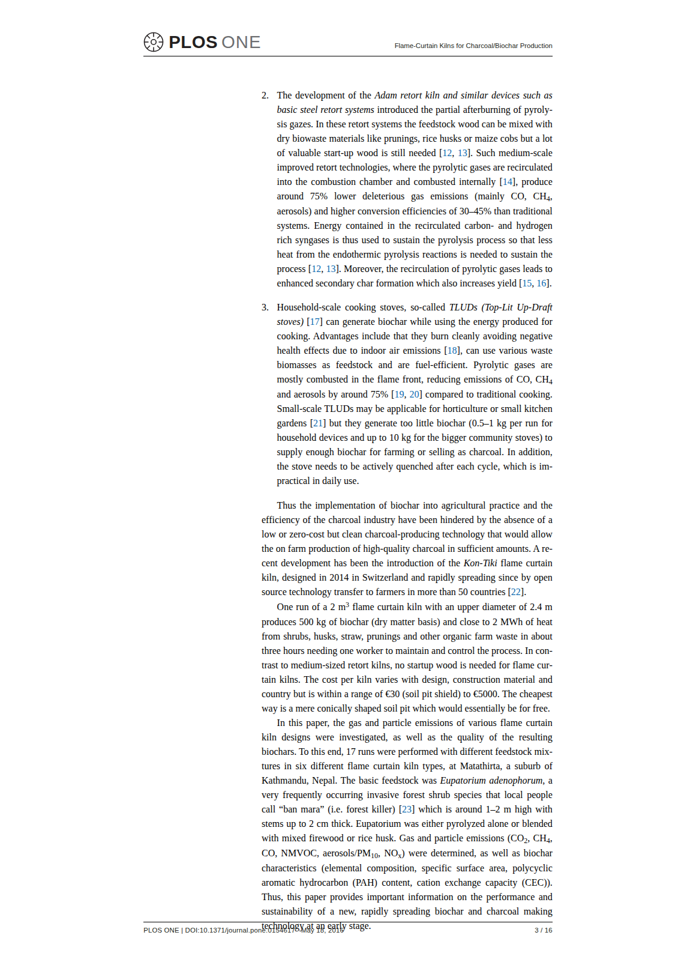PLOSONE
Flame-Curtain Kilns for Charcoal/Biochar Production
The development of the Adam retort kiln and similar devices such as basic steel retort systems introduced the partial afterburning of pyrolysis gazes. In these retort systems the feedstock wood can be mixed with dry biowaste materials like prunings, rice husks or maize cobs but a lot of valuable start-up wood is still needed [12, 13]. Such medium-scale improved retort technologies, where the pyrolytic gases are recirculated into the combustion chamber and combusted internally [14], produce around 75% lower deleterious gas emissions (mainly CO, CH4, aerosols) and higher conversion efficiencies of 30–45% than traditional systems. Energy contained in the recirculated carbon- and hydrogen rich syngases is thus used to sustain the pyrolysis process so that less heat from the endothermic pyrolysis reactions is needed to sustain the process [12, 13]. Moreover, the recirculation of pyrolytic gases leads to enhanced secondary char formation which also increases yield [15, 16].
Household-scale cooking stoves, so-called TLUDs (Top-Lit Up-Draft stoves) [17] can generate biochar while using the energy produced for cooking. Advantages include that they burn cleanly avoiding negative health effects due to indoor air emissions [18], can use various waste biomasses as feedstock and are fuel-efficient. Pyrolytic gases are mostly combusted in the flame front, reducing emissions of CO, CH4 and aerosols by around 75% [19, 20] compared to traditional cooking. Small-scale TLUDs may be applicable for horticulture or small kitchen gardens [21] but they generate too little biochar (0.5–1 kg per run for household devices and up to 10 kg for the bigger community stoves) to supply enough biochar for farming or selling as charcoal. In addition, the stove needs to be actively quenched after each cycle, which is impractical in daily use.
Thus the implementation of biochar into agricultural practice and the efficiency of the charcoal industry have been hindered by the absence of a low or zero-cost but clean charcoal-producing technology that would allow the on farm production of high-quality charcoal in sufficient amounts. A recent development has been the introduction of the Kon-Tiki flame curtain kiln, designed in 2014 in Switzerland and rapidly spreading since by open source technology transfer to farmers in more than 50 countries [22].
One run of a 2 m3 flame curtain kiln with an upper diameter of 2.4 m produces 500 kg of biochar (dry matter basis) and close to 2 MWh of heat from shrubs, husks, straw, prunings and other organic farm waste in about three hours needing one worker to maintain and control the process. In contrast to medium-sized retort kilns, no startup wood is needed for flame curtain kilns. The cost per kiln varies with design, construction material and country but is within a range of €30 (soil pit shield) to €5000. The cheapest way is a mere conically shaped soil pit which would essentially be for free.
In this paper, the gas and particle emissions of various flame curtain kiln designs were investigated, as well as the quality of the resulting biochars. To this end, 17 runs were performed with different feedstock mixtures in six different flame curtain kiln types, at Matathirta, a suburb of Kathmandu, Nepal. The basic feedstock was Eupatorium adenophorum, a very frequently occurring invasive forest shrub species that local people call “ban mara” (i.e. forest killer) [23] which is around 1–2 m high with stems up to 2 cm thick. Eupatorium was either pyrolyzed alone or blended with mixed firewood or rice husk. Gas and particle emissions (CO2, CH4, CO, NMVOC, aerosols/PM10, NOx) were determined, as well as biochar characteristics (elemental composition, specific surface area, polycyclic aromatic hydrocarbon (PAH) content, cation exchange capacity (CEC)). Thus, this paper provides important information on the performance and sustainability of a new, rapidly spreading biochar and charcoal making technology at an early stage.
PLOS ONE | DOI:10.1371/journal.pone.0154617 May 18, 2016
3 / 16